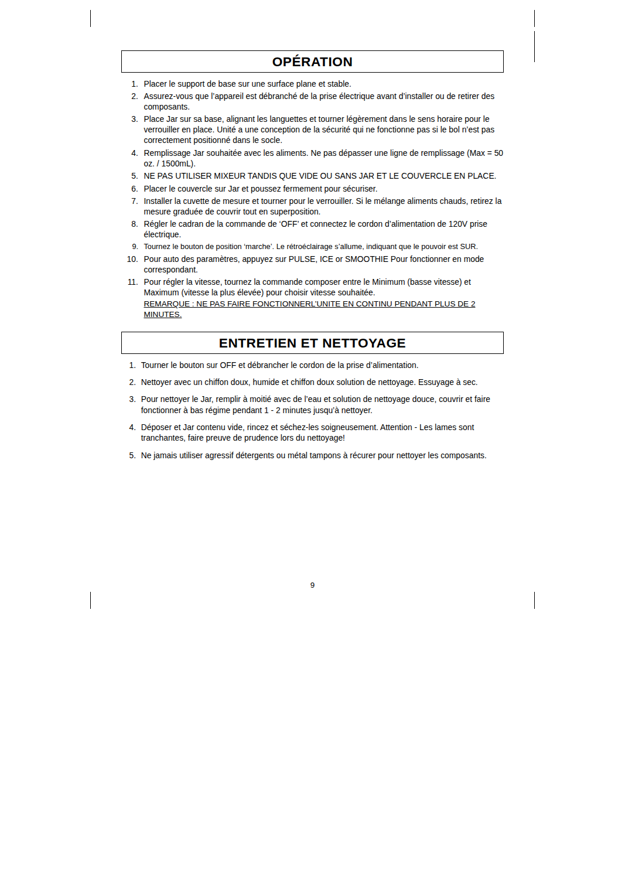OPÉRATION
Placer le support de base sur une surface plane et stable.
Assurez-vous que l’appareil est débranché de la prise électrique avant d’installer ou de retirer des composants.
Place Jar sur sa base, alignant les languettes et tourner légèrement dans le sens horaire pour le verrouiller en place. Unité a une conception de la sécurité qui ne fonctionne pas si le bol n’est pas correctement positionné dans le socle.
Remplissage Jar souhaitée avec les aliments. Ne pas dépasser une ligne de remplissage (Max = 50 oz. / 1500mL).
NE PAS UTILISER MIXEUR TANDIS QUE VIDE OU SANS JAR ET LE COUVERCLE EN PLACE.
Placer le couvercle sur Jar et poussez fermement pour sécuriser.
Installer la cuvette de mesure et tourner pour le verrouiller. Si le mélange aliments chauds, retirez la mesure graduée de couvrir tout en superposition.
Régler le cadran de la commande de ‘OFF’ et connectez le cordon d’alimentation de 120V prise électrique.
Tournez le bouton de position ‘marche’. Le rétroéclairage s’allume, indiquant que le pouvoir est SUR.
Pour auto des paramètres, appuyez sur PULSE, ICE or SMOOTHIE Pour fonctionner en mode correspondant.
Pour régler la vitesse, tournez la commande composer entre le Minimum (basse vitesse) et Maximum (vitesse la plus élevée) pour choisir vitesse souhaitée. REMARQUE : NE PAS FAIRE FONCTIONNERL’UNITE EN CONTINU PENDANT PLUS DE 2 MINUTES.
ENTRETIEN ET NETTOYAGE
Tourner le bouton sur OFF et débrancher le cordon de la prise d’alimentation.
Nettoyer avec un chiffon doux, humide et chiffon doux solution de nettoyage. Essuyage à sec.
Pour nettoyer le Jar, remplir à moitié avec de l’eau et solution de nettoyage douce, couvrir et faire fonctionner à bas régime pendant 1 - 2 minutes jusqu’à nettoyer.
Déposer et Jar contenu vide, rincez et séchez-les soigneusement. Attention - Les lames sont tranchantes, faire preuve de prudence lors du nettoyage!
Ne jamais utiliser agressif détergents ou métal tampons à récurer pour nettoyer les composants.
9